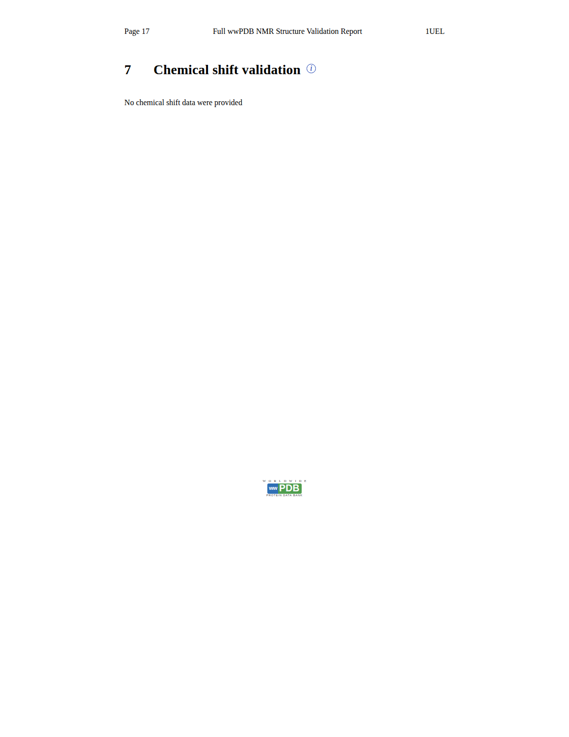Page 17
Full wwPDB NMR Structure Validation Report
1UEL
7 Chemical shift validation i
No chemical shift data were provided
W O R L D W I D E
ww PDB
PROTEIN DATA BANK